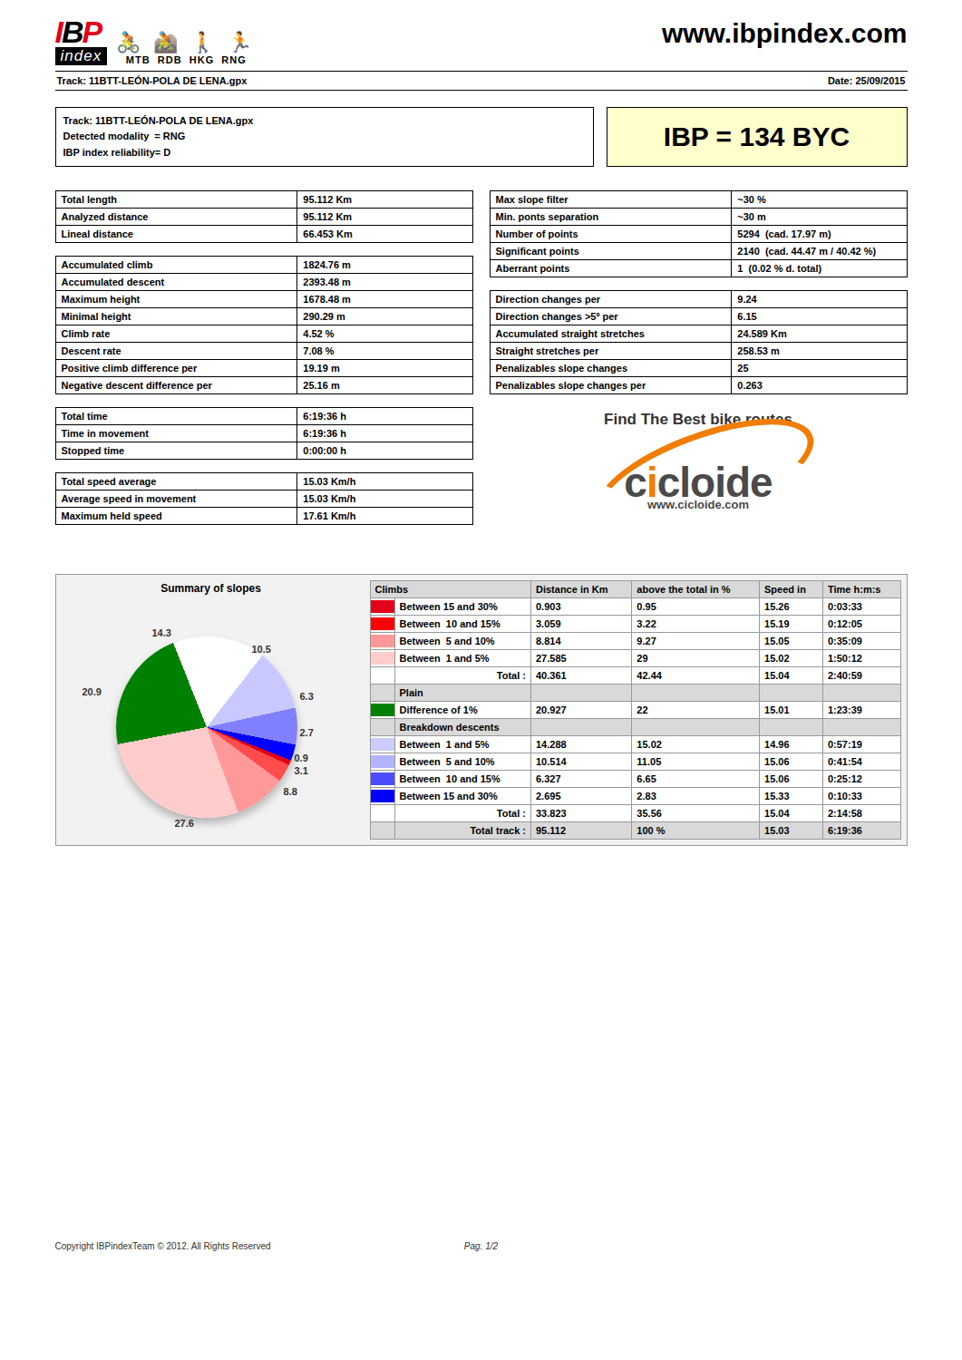IBP
index
🚴 🚵 🚶 🏃
MTB RDB HKG RNG
www.ibpindex.com
Track: 11BTT-LEÓN-POLA DE LENA.gpx Date: 25/09/2015
Track: 11BTT-LEÓN-POLA DE LENA.gpx
Detected modality = RNG
IBP index reliability= D
IBP = 134 BYC
| Total length | 95.112 Km |
| Analyzed distance | 95.112 Km |
| Lineal distance | 66.453 Km |
| Accumulated climb | 1824.76 m |
| Accumulated descent | 2393.48 m |
| Maximum height | 1678.48 m |
| Minimal height | 290.29 m |
| Climb rate | 4.52 % |
| Descent rate | 7.08 % |
| Positive climb difference per | 19.19 m |
| Negative descent difference per | 25.16 m |
| Total time | 6:19:36 h |
| Time in movement | 6:19:36 h |
| Stopped time | 0:00:00 h |
| Total speed average | 15.03 Km/h |
| Average speed in movement | 15.03 Km/h |
| Maximum held speed | 17.61 Km/h |
| Max slope filter | ~30 % |
| Min. ponts separation | ~30 m |
| Number of points | 5294 (cad. 17.97 m) |
| Significant points | 2140 (cad. 44.47 m / 40.42 %) |
| Aberrant points | 1 (0.02 % d. total) |
| Direction changes per | 9.24 |
| Direction changes >5º per | 6.15 |
| Accumulated straight stretches | 24.589 Km |
| Straight stretches per | 258.53 m |
| Penalizables slope changes | 25 |
| Penalizables slope changes per | 0.263 |
Find The Best bike routes
cicloide
www.cicloide.com
Summary of slopes
14.3
10.5
6.3
2.7
0.9
3.1
8.8
27.6
20.9
| Climbs | Distance in Km | above the total in % | Speed in | Time h:m:s |
| --- | --- | --- | --- | --- |
| | Between 15 and 30% | 0.903 | 0.95 | 15.26 | 0:03:33 |
| | Between 10 and 15% | 3.059 | 3.22 | 15.19 | 0:12:05 |
| | Between 5 and 10% | 8.814 | 9.27 | 15.05 | 0:35:09 |
| | Between 1 and 5% | 27.585 | 29 | 15.02 | 1:50:12 |
| | Total : | 40.361 | 42.44 | 15.04 | 2:40:59 |
| | Plain | | | | |
| | Difference of 1% | 20.927 | 22 | 15.01 | 1:23:39 |
| | Breakdown descents | | | | |
| | Between 1 and 5% | 14.288 | 15.02 | 14.96 | 0:57:19 |
| | Between 5 and 10% | 10.514 | 11.05 | 15.06 | 0:41:54 |
| | Between 10 and 15% | 6.327 | 6.65 | 15.06 | 0:25:12 |
| | Between 15 and 30% | 2.695 | 2.83 | 15.33 | 0:10:33 |
| | Total : | 33.823 | 35.56 | 15.04 | 2:14:58 |
| | Total track : | 95.112 | 100 % | 15.03 | 6:19:36 |
Copyright IBPindexTeam © 2012. All Rights Reserved
Pag. 1/2